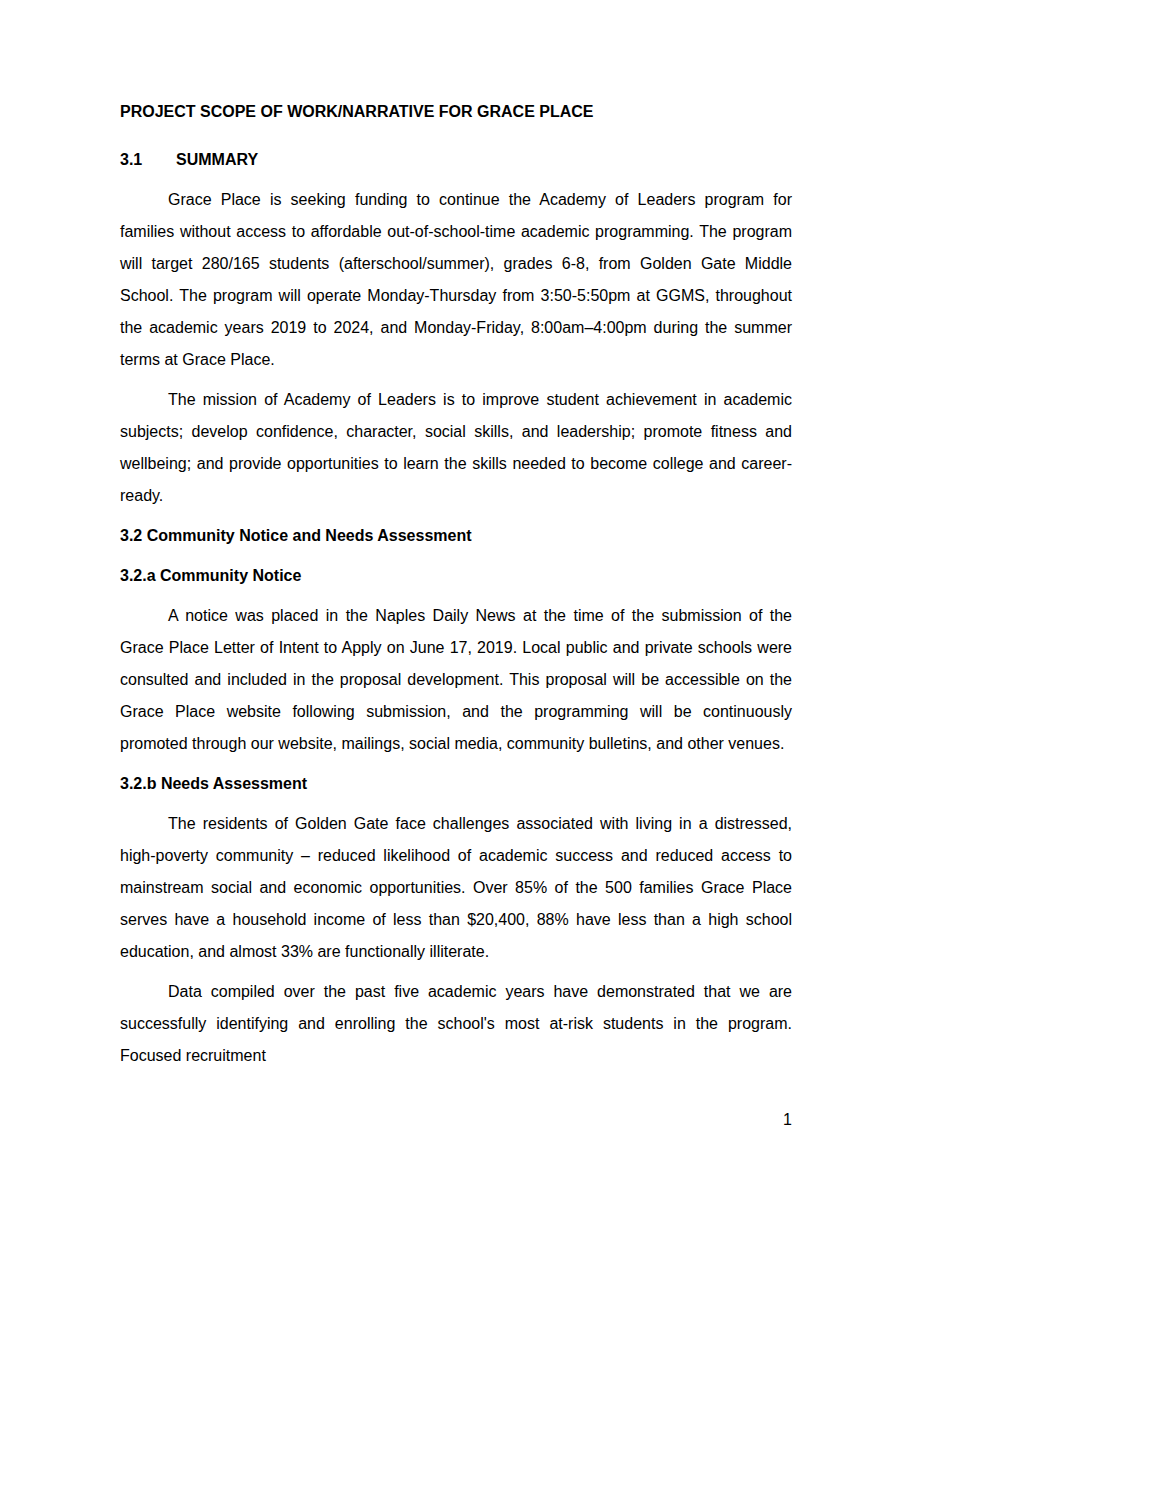PROJECT SCOPE OF WORK/NARRATIVE FOR GRACE PLACE
3.1 SUMMARY
Grace Place is seeking funding to continue the Academy of Leaders program for families without access to affordable out-of-school-time academic programming. The program will target 280/165 students (afterschool/summer), grades 6-8, from Golden Gate Middle School. The program will operate Monday-Thursday from 3:50-5:50pm at GGMS, throughout the academic years 2019 to 2024, and Monday-Friday, 8:00am–4:00pm during the summer terms at Grace Place.
The mission of Academy of Leaders is to improve student achievement in academic subjects; develop confidence, character, social skills, and leadership; promote fitness and wellbeing; and provide opportunities to learn the skills needed to become college and career-ready.
3.2 Community Notice and Needs Assessment
3.2.a Community Notice
A notice was placed in the Naples Daily News at the time of the submission of the Grace Place Letter of Intent to Apply on June 17, 2019. Local public and private schools were consulted and included in the proposal development. This proposal will be accessible on the Grace Place website following submission, and the programming will be continuously promoted through our website, mailings, social media, community bulletins, and other venues.
3.2.b Needs Assessment
The residents of Golden Gate face challenges associated with living in a distressed, high-poverty community – reduced likelihood of academic success and reduced access to mainstream social and economic opportunities. Over 85% of the 500 families Grace Place serves have a household income of less than $20,400, 88% have less than a high school education, and almost 33% are functionally illiterate.
Data compiled over the past five academic years have demonstrated that we are successfully identifying and enrolling the school's most at-risk students in the program. Focused recruitment
1